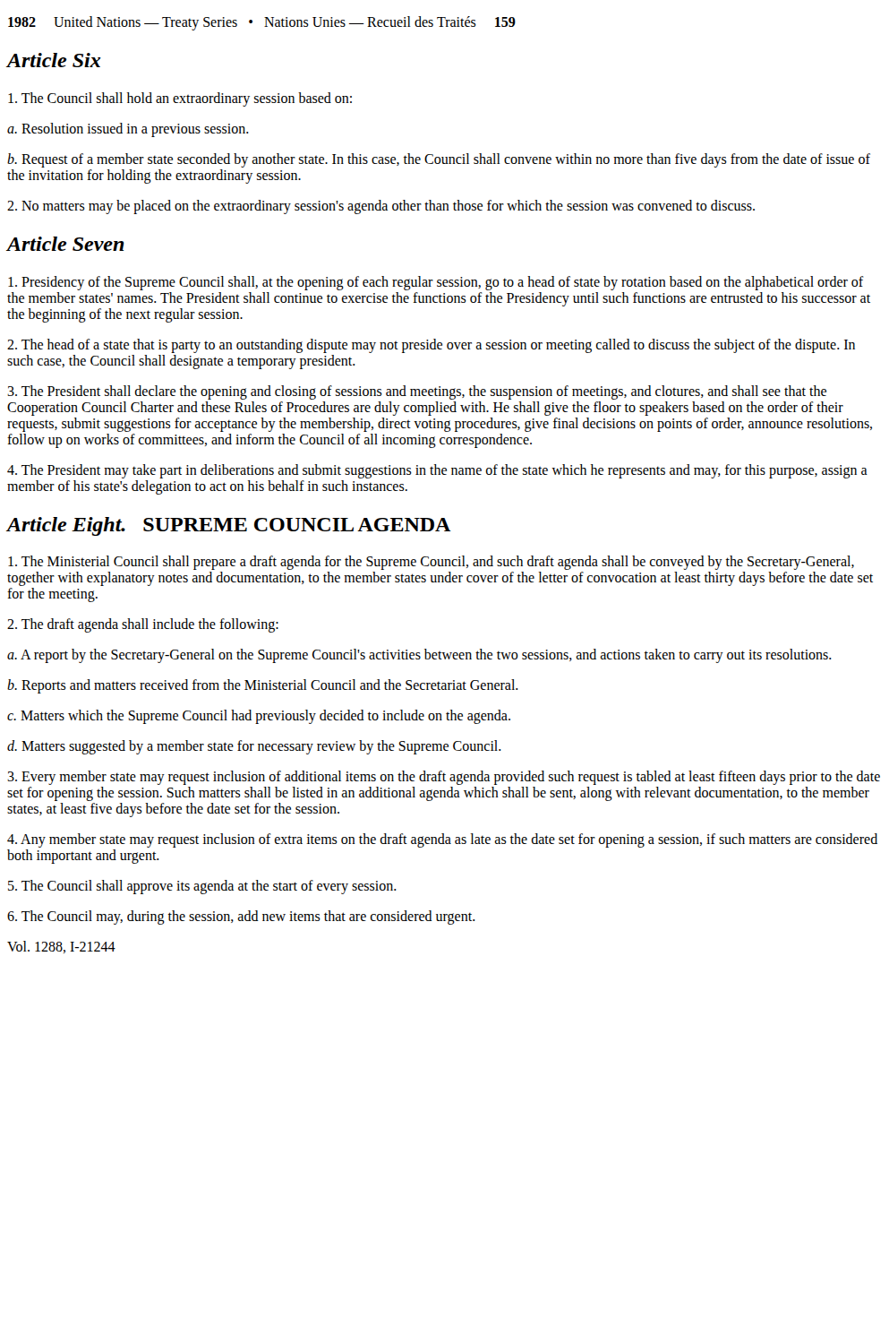1982 United Nations — Treaty Series • Nations Unies — Recueil des Traités 159
Article Six
1. The Council shall hold an extraordinary session based on:
a. Resolution issued in a previous session.
b. Request of a member state seconded by another state. In this case, the Council shall convene within no more than five days from the date of issue of the invitation for holding the extraordinary session.
2. No matters may be placed on the extraordinary session's agenda other than those for which the session was convened to discuss.
Article Seven
1. Presidency of the Supreme Council shall, at the opening of each regular session, go to a head of state by rotation based on the alphabetical order of the member states' names. The President shall continue to exercise the functions of the Presidency until such functions are entrusted to his successor at the beginning of the next regular session.
2. The head of a state that is party to an outstanding dispute may not preside over a session or meeting called to discuss the subject of the dispute. In such case, the Council shall designate a temporary president.
3. The President shall declare the opening and closing of sessions and meetings, the suspension of meetings, and clotures, and shall see that the Cooperation Council Charter and these Rules of Procedures are duly complied with. He shall give the floor to speakers based on the order of their requests, submit suggestions for acceptance by the membership, direct voting procedures, give final decisions on points of order, announce resolutions, follow up on works of committees, and inform the Council of all incoming correspondence.
4. The President may take part in deliberations and submit suggestions in the name of the state which he represents and may, for this purpose, assign a member of his state's delegation to act on his behalf in such instances.
Article Eight. SUPREME COUNCIL AGENDA
1. The Ministerial Council shall prepare a draft agenda for the Supreme Council, and such draft agenda shall be conveyed by the Secretary-General, together with explanatory notes and documentation, to the member states under cover of the letter of convocation at least thirty days before the date set for the meeting.
2. The draft agenda shall include the following:
a. A report by the Secretary-General on the Supreme Council's activities between the two sessions, and actions taken to carry out its resolutions.
b. Reports and matters received from the Ministerial Council and the Secretariat General.
c. Matters which the Supreme Council had previously decided to include on the agenda.
d. Matters suggested by a member state for necessary review by the Supreme Council.
3. Every member state may request inclusion of additional items on the draft agenda provided such request is tabled at least fifteen days prior to the date set for opening the session. Such matters shall be listed in an additional agenda which shall be sent, along with relevant documentation, to the member states, at least five days before the date set for the session.
4. Any member state may request inclusion of extra items on the draft agenda as late as the date set for opening a session, if such matters are considered both important and urgent.
5. The Council shall approve its agenda at the start of every session.
6. The Council may, during the session, add new items that are considered urgent.
Vol. 1288, I-21244